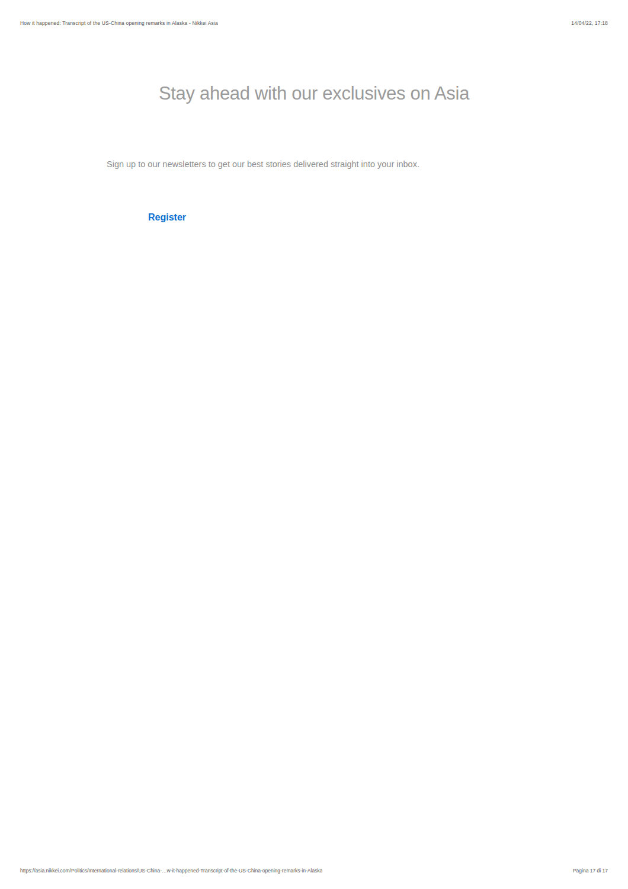How it happened: Transcript of the US-China opening remarks in Alaska - Nikkei Asia
14/04/22, 17:18
Stay ahead with our exclusives on Asia
Sign up to our newsletters to get our best stories delivered straight into your inbox.
Register
https://asia.nikkei.com/Politics/International-relations/US-China-…w-it-happened-Transcript-of-the-US-China-opening-remarks-in-Alaska
Pagina 17 di 17